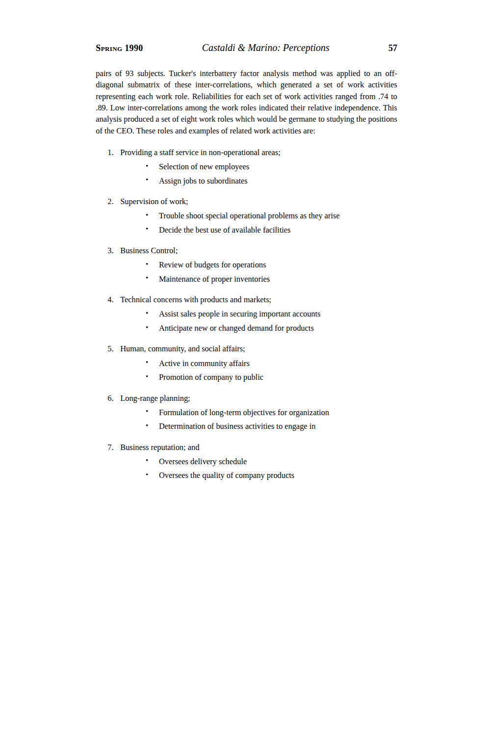Spring 1990
Castaldi & Marino: Perceptions
57
pairs of 93 subjects. Tucker's interbattery factor analysis method was applied to an off-diagonal submatrix of these inter-correlations, which generated a set of work activities representing each work role. Reliabilities for each set of work activities ranged from .74 to .89. Low inter-correlations among the work roles indicated their relative independence. This analysis produced a set of eight work roles which would be germane to studying the positions of the CEO. These roles and examples of related work activities are:
Providing a staff service in non-operational areas;
Selection of new employees
Assign jobs to subordinates
Supervision of work;
Trouble shoot special operational problems as they arise
Decide the best use of available facilities
Business Control;
Review of budgets for operations
Maintenance of proper inventories
Technical concerns with products and markets;
Assist sales people in securing important accounts
Anticipate new or changed demand for products
Human, community, and social affairs;
Active in community affairs
Promotion of company to public
Long-range planning;
Formulation of long-term objectives for organization
Determination of business activities to engage in
Business reputation; and
Oversees delivery schedule
Oversees the quality of company products